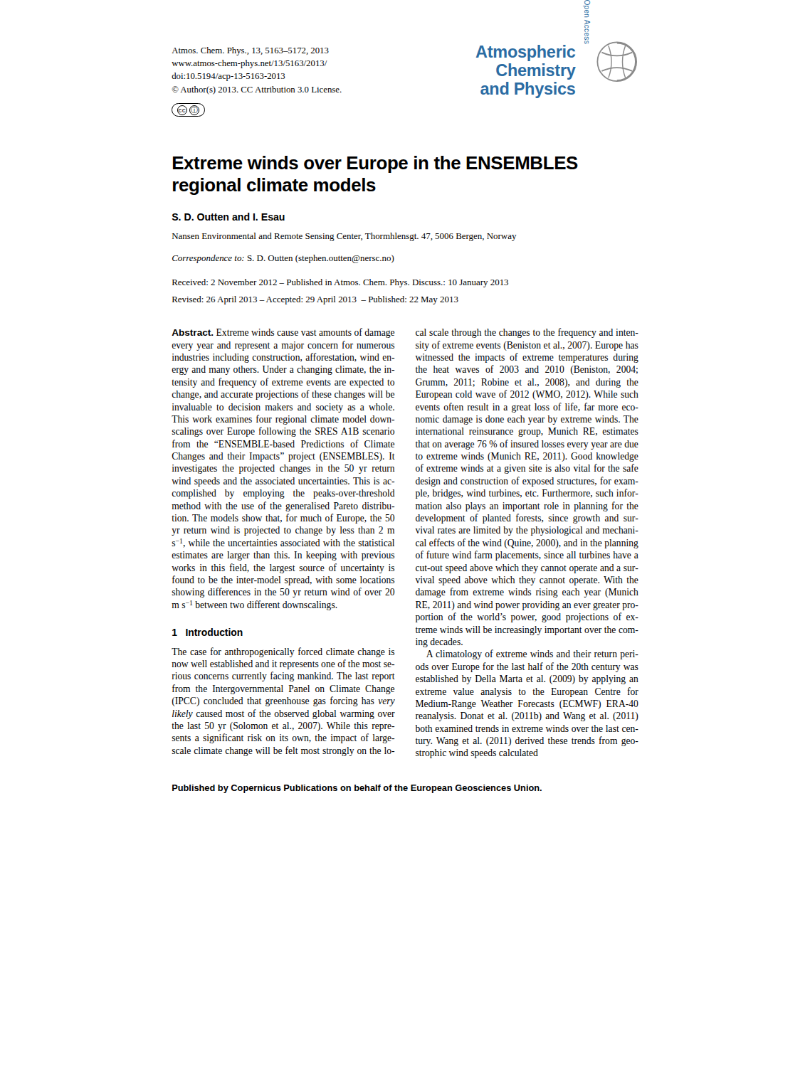Atmos. Chem. Phys., 13, 5163–5172, 2013
www.atmos-chem-phys.net/13/5163/2013/
doi:10.5194/acp-13-5163-2013
© Author(s) 2013. CC Attribution 3.0 License.
ccⓘ
Open Access
Atmospheric
Chemistry
and Physics
Extreme winds over Europe in the ENSEMBLES regional climate models
S. D. Outten and I. Esau
Nansen Environmental and Remote Sensing Center, Thormhlensgt. 47, 5006 Bergen, Norway
Correspondence to: S. D. Outten (stephen.outten@nersc.no)
Received: 2 November 2012 – Published in Atmos. Chem. Phys. Discuss.: 10 January 2013
Revised: 26 April 2013 – Accepted: 29 April 2013 – Published: 22 May 2013
Abstract. Extreme winds cause vast amounts of damage every year and represent a major concern for numerous industries including construction, afforestation, wind energy and many others. Under a changing climate, the intensity and frequency of extreme events are expected to change, and accurate projections of these changes will be invaluable to decision makers and society as a whole. This work examines four regional climate model downscalings over Europe following the SRES A1B scenario from the “ENSEMBLE-based Predictions of Climate Changes and their Impacts” project (ENSEMBLES). It investigates the projected changes in the 50 yr return wind speeds and the associated uncertainties. This is accomplished by employing the peaks-over-threshold method with the use of the generalised Pareto distribution. The models show that, for much of Europe, the 50 yr return wind is projected to change by less than 2 m s−1, while the uncertainties associated with the statistical estimates are larger than this. In keeping with previous works in this field, the largest source of uncertainty is found to be the inter-model spread, with some locations showing differences in the 50 yr return wind of over 20 m s−1 between two different downscalings.
1 Introduction
The case for anthropogenically forced climate change is now well established and it represents one of the most serious concerns currently facing mankind. The last report from the Intergovernmental Panel on Climate Change (IPCC) concluded that greenhouse gas forcing has very likely caused most of the observed global warming over the last 50 yr (Solomon et al., 2007). While this represents a significant risk on its own, the impact of large-scale climate change will be felt most strongly on the local scale through the changes to the frequency and intensity of extreme events (Beniston et al., 2007). Europe has witnessed the impacts of extreme temperatures during the heat waves of 2003 and 2010 (Beniston, 2004; Grumm, 2011; Robine et al., 2008), and during the European cold wave of 2012 (WMO, 2012). While such events often result in a great loss of life, far more economic damage is done each year by extreme winds. The international reinsurance group, Munich RE, estimates that on average 76 % of insured losses every year are due to extreme winds (Munich RE, 2011). Good knowledge of extreme winds at a given site is also vital for the safe design and construction of exposed structures, for example, bridges, wind turbines, etc. Furthermore, such information also plays an important role in planning for the development of planted forests, since growth and survival rates are limited by the physiological and mechanical effects of the wind (Quine, 2000), and in the planning of future wind farm placements, since all turbines have a cut-out speed above which they cannot operate and a survival speed above which they cannot operate. With the damage from extreme winds rising each year (Munich RE, 2011) and wind power providing an ever greater proportion of the world’s power, good projections of extreme winds will be increasingly important over the coming decades.
A climatology of extreme winds and their return periods over Europe for the last half of the 20th century was established by Della Marta et al. (2009) by applying an extreme value analysis to the European Centre for Medium-Range Weather Forecasts (ECMWF) ERA-40 reanalysis. Donat et al. (2011b) and Wang et al. (2011) both examined trends in extreme winds over the last century. Wang et al. (2011) derived these trends from geostrophic wind speeds calculated
Published by Copernicus Publications on behalf of the European Geosciences Union.